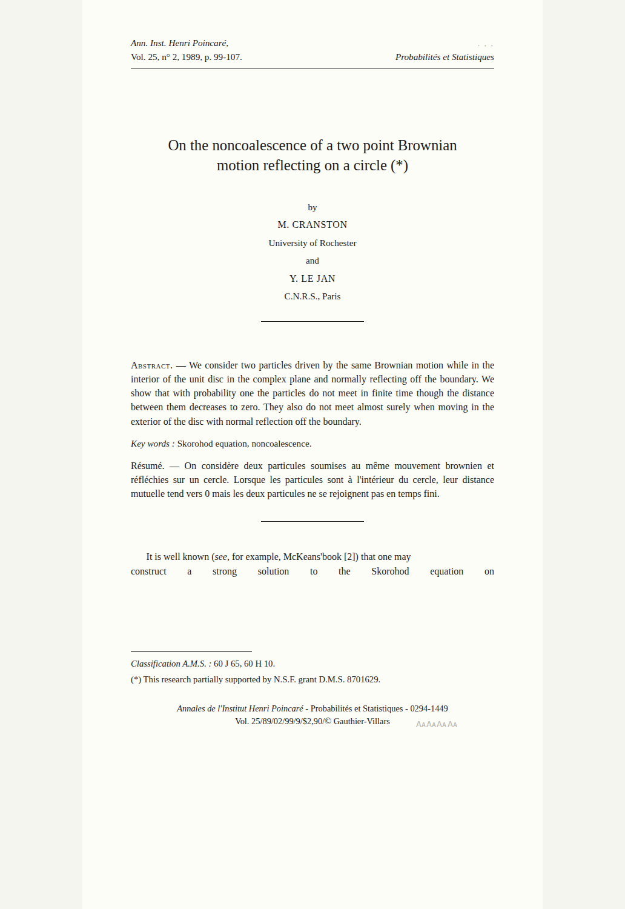Ann. Inst. Henri Poincaré,
. , ,
Vol. 25, n° 2, 1989, p. 99-107.
Probabilités et Statistiques
On the noncoalescence of a two point Brownian
motion reflecting on a circle (*)
by
M. CRANSTON
University of Rochester
and
Y. LE JAN
C.N.R.S., Paris
Abstract. — We consider two particles driven by the same Brownian motion while in the interior of the unit disc in the complex plane and normally reflecting off the boundary. We show that with probability one the particles do not meet in finite time though the distance between them decreases to zero. They also do not meet almost surely when moving in the exterior of the disc with normal reflection off the boundary.
Key words : Skorohod equation, noncoalescence.
Résumé. — On considère deux particules soumises au même mouvement brownien et réfléchies sur un cercle. Lorsque les particules sont à l'intérieur du cercle, leur distance mutuelle tend vers 0 mais les deux particules ne se rejoignent pas en temps fini.
It is well known (see, for example, McKeans'book [2]) that one may
construct a strong solution to the Skorohod equation on
Classification A.M.S. : 60 J 65, 60 H 10.
(*) This research partially supported by N.S.F. grant D.M.S. 8701629.
Annales de l'Institut Henri Poincaré - Probabilités et Statistiques - 0294-1449
Vol. 25/89/02/99/9/$2,90/© Gauthier-Villars
🗛🗛🗛🗛